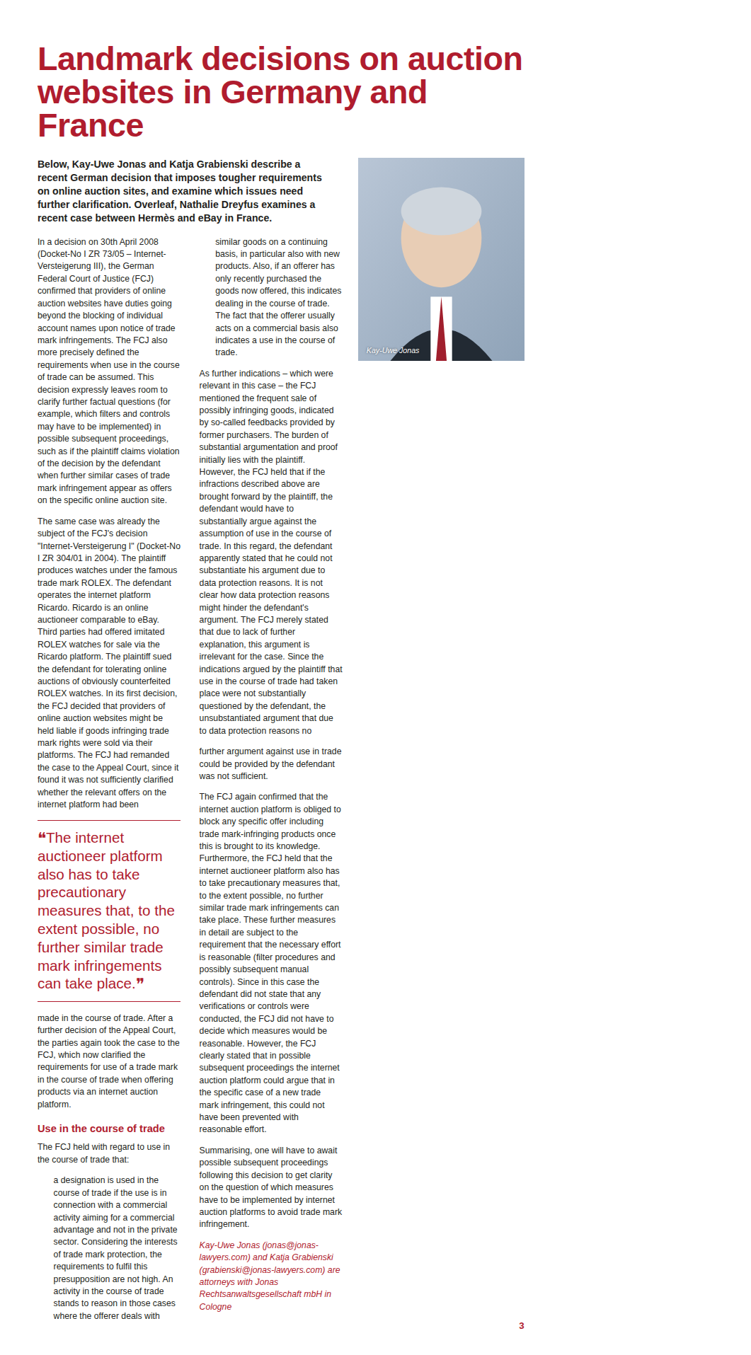Landmark decisions on auction websites in Germany and France
Kay-Uwe Jonas
Below, Kay-Uwe Jonas and Katja Grabienski describe a recent German decision that imposes tougher requirements on online auction sites, and examine which issues need further clarification. Overleaf, Nathalie Dreyfus examines a recent case between Hermès and eBay in France.
In a decision on 30th April 2008 (Docket-No I ZR 73/05 – Internet-Versteigerung III), the German Federal Court of Justice (FCJ) confirmed that providers of online auction websites have duties going beyond the blocking of individual account names upon notice of trade mark infringements. The FCJ also more precisely defined the requirements when use in the course of trade can be assumed. This decision expressly leaves room to clarify further factual questions (for example, which filters and controls may have to be implemented) in possible subsequent proceedings, such as if the plaintiff claims violation of the decision by the defendant when further similar cases of trade mark infringement appear as offers on the specific online auction site.
The same case was already the subject of the FCJ's decision "Internet-Versteigerung I" (Docket-No I ZR 304/01 in 2004). The plaintiff produces watches under the famous trade mark ROLEX. The defendant operates the internet platform Ricardo. Ricardo is an online auctioneer comparable to eBay. Third parties had offered imitated ROLEX watches for sale via the Ricardo platform. The plaintiff sued the defendant for tolerating online auctions of obviously counterfeited ROLEX watches. In its first decision, the FCJ decided that providers of online auction websites might be held liable if goods infringing trade mark rights were sold via their platforms. The FCJ had remanded the case to the Appeal Court, since it found it was not sufficiently clarified whether the relevant offers on the internet platform had been
❝The internet auctioneer platform also has to take precautionary measures that, to the extent possible, no further similar trade mark infringements can take place.❞
made in the course of trade. After a further decision of the Appeal Court, the parties again took the case to the FCJ, which now clarified the requirements for use of a trade mark in the course of trade when offering products via an internet auction platform.
Use in the course of trade
The FCJ held with regard to use in the course of trade that:
a designation is used in the course of trade if the use is in connection with a commercial activity aiming for a commercial advantage and not in the private sector. Considering the interests of trade mark protection, the requirements to fulfil this presupposition are not high. An activity in the course of trade stands to reason in those cases where the offerer deals with similar goods on a continuing basis, in particular also with new products. Also, if an offerer has only recently purchased the goods now offered, this indicates dealing in the course of trade. The fact that the offerer usually acts on a commercial basis also indicates a use in the course of trade.
As further indications – which were relevant in this case – the FCJ mentioned the frequent sale of possibly infringing goods, indicated by so-called feedbacks provided by former purchasers. The burden of substantial argumentation and proof initially lies with the plaintiff. However, the FCJ held that if the infractions described above are brought forward by the plaintiff, the defendant would have to substantially argue against the assumption of use in the course of trade. In this regard, the defendant apparently stated that he could not substantiate his argument due to data protection reasons. It is not clear how data protection reasons might hinder the defendant's argument. The FCJ merely stated that due to lack of further explanation, this argument is irrelevant for the case. Since the indications argued by the plaintiff that use in the course of trade had taken place were not substantially questioned by the defendant, the unsubstantiated argument that due to data protection reasons no
further argument against use in trade could be provided by the defendant was not sufficient.
The FCJ again confirmed that the internet auction platform is obliged to block any specific offer including trade mark-infringing products once this is brought to its knowledge. Furthermore, the FCJ held that the internet auctioneer platform also has to take precautionary measures that, to the extent possible, no further similar trade mark infringements can take place. These further measures in detail are subject to the requirement that the necessary effort is reasonable (filter procedures and possibly subsequent manual controls). Since in this case the defendant did not state that any verifications or controls were conducted, the FCJ did not have to decide which measures would be reasonable. However, the FCJ clearly stated that in possible subsequent proceedings the internet auction platform could argue that in the specific case of a new trade mark infringement, this could not have been prevented with reasonable effort.
Summarising, one will have to await possible subsequent proceedings following this decision to get clarity on the question of which measures have to be implemented by internet auction platforms to avoid trade mark infringement.
Kay-Uwe Jonas (jonas@jonas-lawyers.com) and Katja Grabienski (grabienski@jonas-lawyers.com) are attorneys with Jonas Rechtsanwaltsgesellschaft mbH in Cologne
3